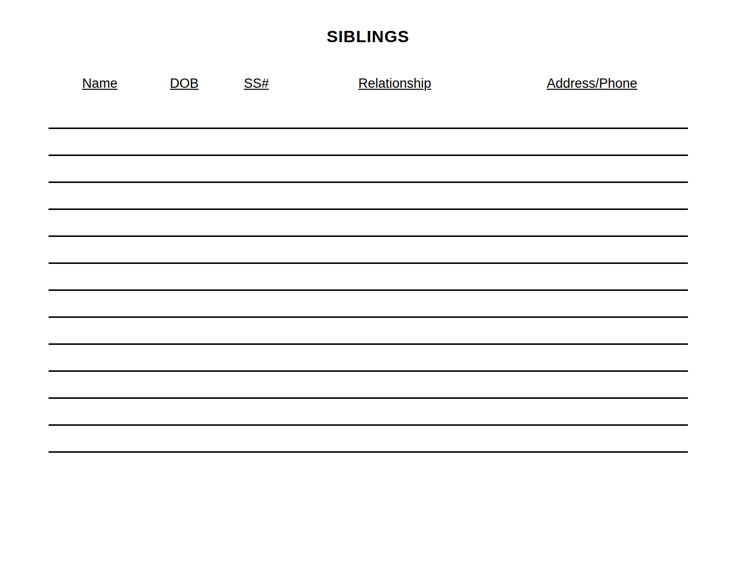SIBLINGS
| Name | DOB | SS# | Relationship | Address/Phone |
| --- | --- | --- | --- | --- |